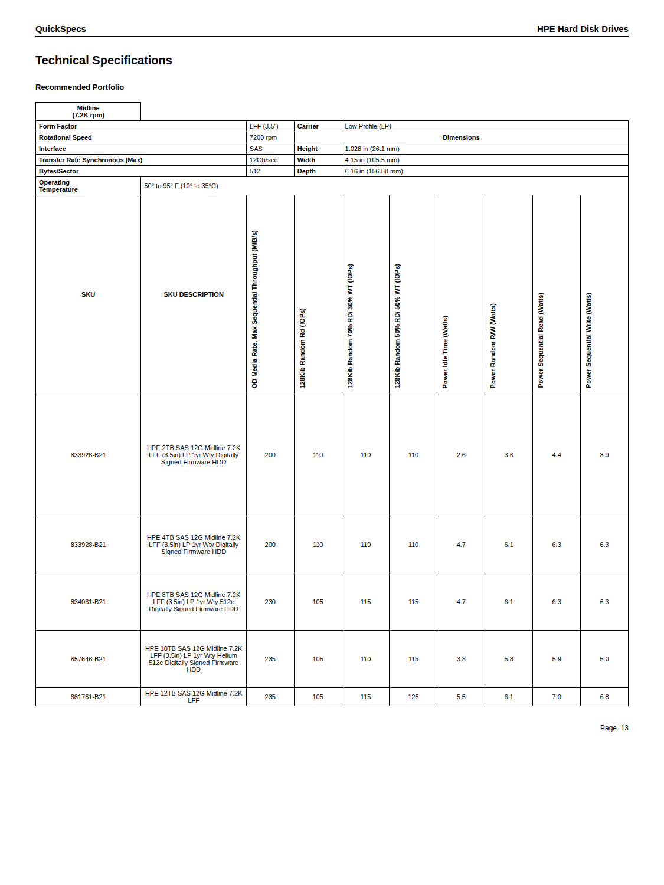QuickSpecs HPE Hard Disk Drives
Technical Specifications
Recommended Portfolio
| Midline (7.2K rpm) | | |
| Form Factor | LFF (3.5”) | Carrier | Low Profile (LP) |
| Rotational Speed | 7200 rpm | Dimensions |
| Interface | SAS | Height | 1.028 in (26.1 mm) |
| Transfer Rate Synchronous (Max) | 12Gb/sec | Width | 4.15 in (105.5 mm) |
| Bytes/Sector | 512 | Depth | 6.16 in (156.58 mm) |
| Operating Temperature | 50° to 95° F (10° to 35°C) |
| SKU | SKU DESCRIPTION | OD Media Rate, Max Sequential Throughput (MiB/s) | 128Kib Random Rd (IOPs) | 128Kib Random 70% RD/ 30% WT (IOPs) | 128Kib Random 50% RD/ 50% WT (IOPs) | Power Idle Time (Watts) | Power Random R/W (Watts) | Power Sequential Read (Watts) | Power Sequential Write (Watts) |
| 833926-B21 | HPE 2TB SAS 12G Midline 7.2K LFF (3.5in) LP 1yr Wty Digitally Signed Firmware HDD | 200 | 110 | 110 | 110 | 2.6 | 3.6 | 4.4 | 3.9 |
| 833928-B21 | HPE 4TB SAS 12G Midline 7.2K LFF (3.5in) LP 1yr Wty Digitally Signed Firmware HDD | 200 | 110 | 110 | 110 | 4.7 | 6.1 | 6.3 | 6.3 |
| 834031-B21 | HPE 8TB SAS 12G Midline 7.2K LFF (3.5in) LP 1yr Wty 512e Digitally Signed Firmware HDD | 230 | 105 | 115 | 115 | 4.7 | 6.1 | 6.3 | 6.3 |
| 857646-B21 | HPE 10TB SAS 12G Midline 7.2K LFF (3.5in) LP 1yr Wty Helium 512e Digitally Signed Firmware HDD | 235 | 105 | 110 | 115 | 3.8 | 5.8 | 5.9 | 5.0 |
| 881781-B21 | HPE 12TB SAS 12G Midline 7.2K LFF | 235 | 105 | 115 | 125 | 5.5 | 6.1 | 7.0 | 6.8 |
Page 13